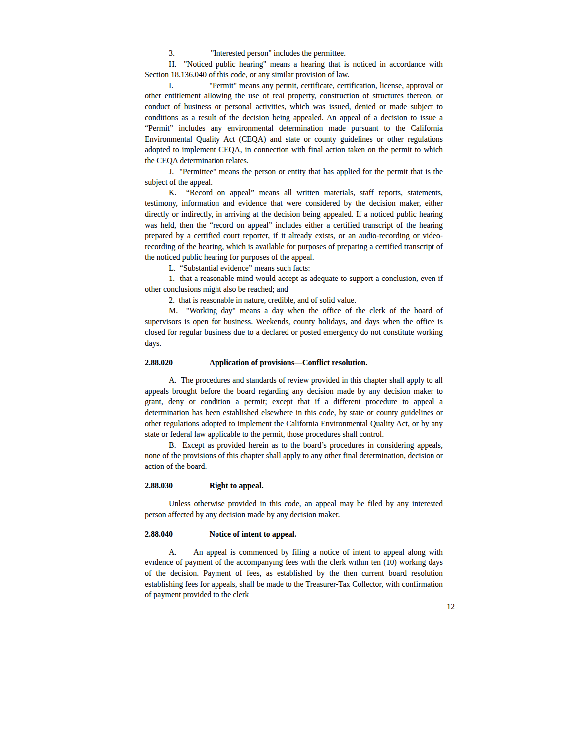3. "Interested person" includes the permittee.
H. "Noticed public hearing" means a hearing that is noticed in accordance with Section 18.136.040 of this code, or any similar provision of law.
I. "Permit" means any permit, certificate, certification, license, approval or other entitlement allowing the use of real property, construction of structures thereon, or conduct of business or personal activities, which was issued, denied or made subject to conditions as a result of the decision being appealed. An appeal of a decision to issue a “Permit” includes any environmental determination made pursuant to the California Environmental Quality Act (CEQA) and state or county guidelines or other regulations adopted to implement CEQA, in connection with final action taken on the permit to which the CEQA determination relates.
J. "Permittee" means the person or entity that has applied for the permit that is the subject of the appeal.
K. “Record on appeal” means all written materials, staff reports, statements, testimony, information and evidence that were considered by the decision maker, either directly or indirectly, in arriving at the decision being appealed. If a noticed public hearing was held, then the “record on appeal” includes either a certified transcript of the hearing prepared by a certified court reporter, if it already exists, or an audio-recording or video-recording of the hearing, which is available for purposes of preparing a certified transcript of the noticed public hearing for purposes of the appeal.
L. “Substantial evidence” means such facts:
1. that a reasonable mind would accept as adequate to support a conclusion, even if other conclusions might also be reached; and
2. that is reasonable in nature, credible, and of solid value.
M. "Working day" means a day when the office of the clerk of the board of supervisors is open for business. Weekends, county holidays, and days when the office is closed for regular business due to a declared or posted emergency do not constitute working days.
2.88.020 Application of provisions—Conflict resolution.
A. The procedures and standards of review provided in this chapter shall apply to all appeals brought before the board regarding any decision made by any decision maker to grant, deny or condition a permit; except that if a different procedure to appeal a determination has been established elsewhere in this code, by state or county guidelines or other regulations adopted to implement the California Environmental Quality Act, or by any state or federal law applicable to the permit, those procedures shall control.
B. Except as provided herein as to the board’s procedures in considering appeals, none of the provisions of this chapter shall apply to any other final determination, decision or action of the board.
2.88.030 Right to appeal.
Unless otherwise provided in this code, an appeal may be filed by any interested person affected by any decision made by any decision maker.
2.88.040 Notice of intent to appeal.
A. An appeal is commenced by filing a notice of intent to appeal along with evidence of payment of the accompanying fees with the clerk within ten (10) working days of the decision. Payment of fees, as established by the then current board resolution establishing fees for appeals, shall be made to the Treasurer-Tax Collector, with confirmation of payment provided to the clerk
12